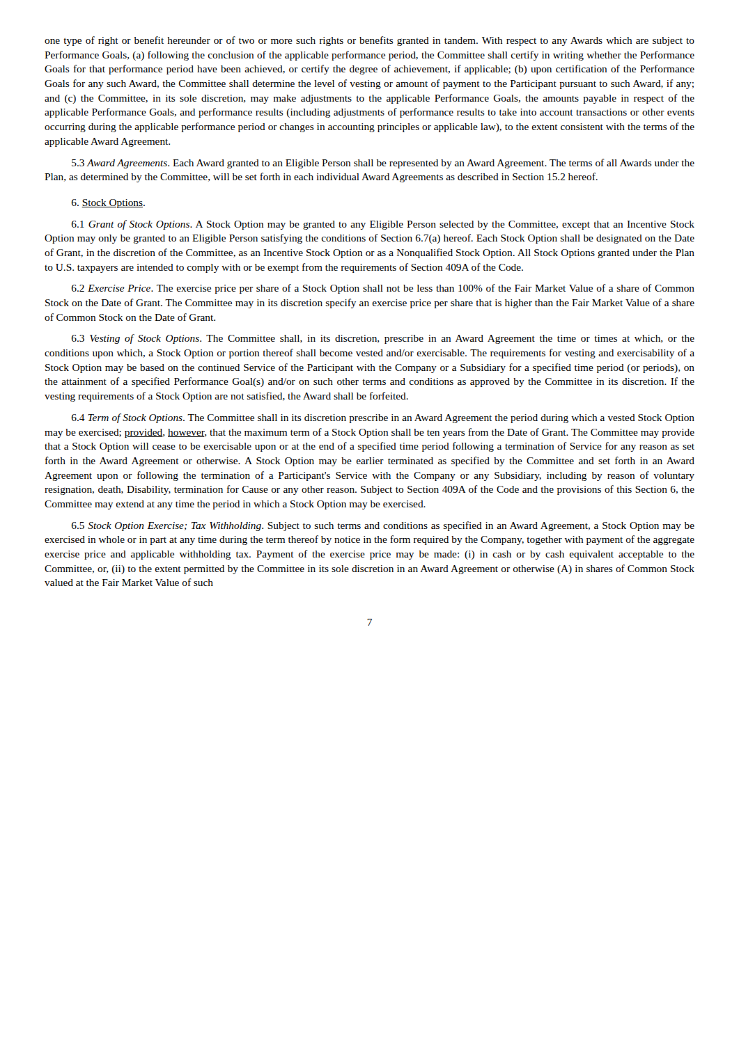one type of right or benefit hereunder or of two or more such rights or benefits granted in tandem. With respect to any Awards which are subject to Performance Goals, (a) following the conclusion of the applicable performance period, the Committee shall certify in writing whether the Performance Goals for that performance period have been achieved, or certify the degree of achievement, if applicable; (b) upon certification of the Performance Goals for any such Award, the Committee shall determine the level of vesting or amount of payment to the Participant pursuant to such Award, if any; and (c) the Committee, in its sole discretion, may make adjustments to the applicable Performance Goals, the amounts payable in respect of the applicable Performance Goals, and performance results (including adjustments of performance results to take into account transactions or other events occurring during the applicable performance period or changes in accounting principles or applicable law), to the extent consistent with the terms of the applicable Award Agreement.
5.3 Award Agreements. Each Award granted to an Eligible Person shall be represented by an Award Agreement. The terms of all Awards under the Plan, as determined by the Committee, will be set forth in each individual Award Agreements as described in Section 15.2 hereof.
6. Stock Options.
6.1 Grant of Stock Options. A Stock Option may be granted to any Eligible Person selected by the Committee, except that an Incentive Stock Option may only be granted to an Eligible Person satisfying the conditions of Section 6.7(a) hereof. Each Stock Option shall be designated on the Date of Grant, in the discretion of the Committee, as an Incentive Stock Option or as a Nonqualified Stock Option. All Stock Options granted under the Plan to U.S. taxpayers are intended to comply with or be exempt from the requirements of Section 409A of the Code.
6.2 Exercise Price. The exercise price per share of a Stock Option shall not be less than 100% of the Fair Market Value of a share of Common Stock on the Date of Grant. The Committee may in its discretion specify an exercise price per share that is higher than the Fair Market Value of a share of Common Stock on the Date of Grant.
6.3 Vesting of Stock Options. The Committee shall, in its discretion, prescribe in an Award Agreement the time or times at which, or the conditions upon which, a Stock Option or portion thereof shall become vested and/or exercisable. The requirements for vesting and exercisability of a Stock Option may be based on the continued Service of the Participant with the Company or a Subsidiary for a specified time period (or periods), on the attainment of a specified Performance Goal(s) and/or on such other terms and conditions as approved by the Committee in its discretion. If the vesting requirements of a Stock Option are not satisfied, the Award shall be forfeited.
6.4 Term of Stock Options. The Committee shall in its discretion prescribe in an Award Agreement the period during which a vested Stock Option may be exercised; provided, however, that the maximum term of a Stock Option shall be ten years from the Date of Grant. The Committee may provide that a Stock Option will cease to be exercisable upon or at the end of a specified time period following a termination of Service for any reason as set forth in the Award Agreement or otherwise. A Stock Option may be earlier terminated as specified by the Committee and set forth in an Award Agreement upon or following the termination of a Participant's Service with the Company or any Subsidiary, including by reason of voluntary resignation, death, Disability, termination for Cause or any other reason. Subject to Section 409A of the Code and the provisions of this Section 6, the Committee may extend at any time the period in which a Stock Option may be exercised.
6.5 Stock Option Exercise; Tax Withholding. Subject to such terms and conditions as specified in an Award Agreement, a Stock Option may be exercised in whole or in part at any time during the term thereof by notice in the form required by the Company, together with payment of the aggregate exercise price and applicable withholding tax. Payment of the exercise price may be made: (i) in cash or by cash equivalent acceptable to the Committee, or, (ii) to the extent permitted by the Committee in its sole discretion in an Award Agreement or otherwise (A) in shares of Common Stock valued at the Fair Market Value of such
7